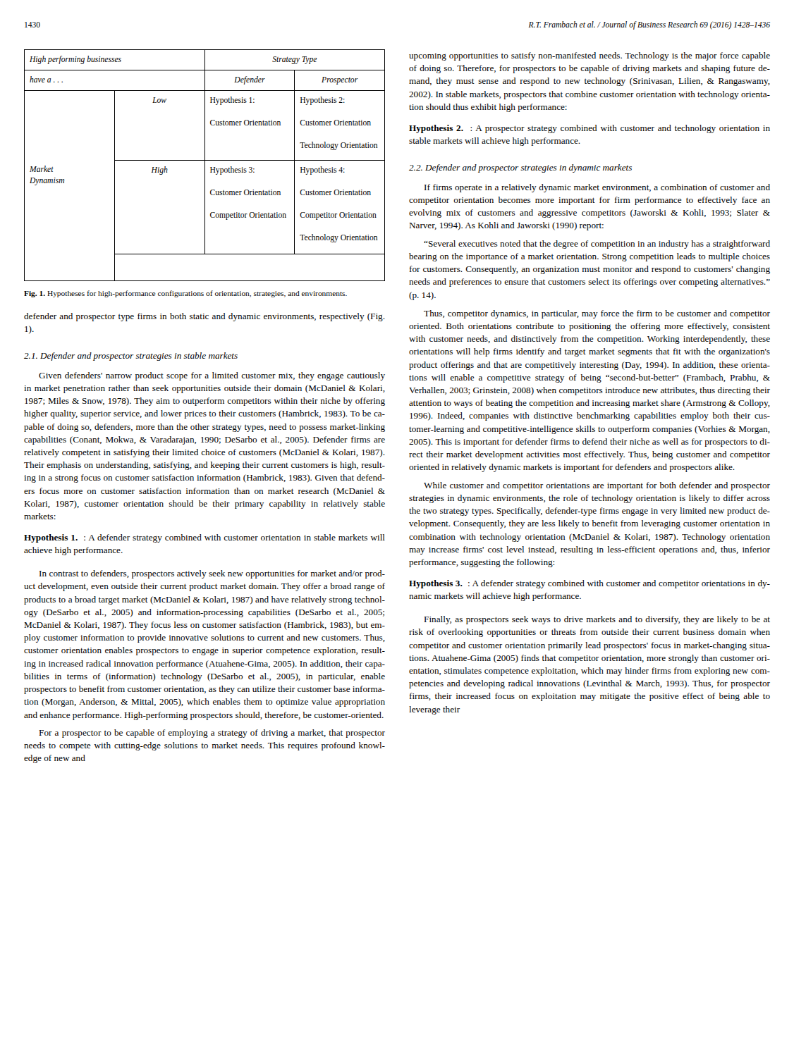1430 R.T. Frambach et al. / Journal of Business Research 69 (2016) 1428–1436
| High performing businesses | Strategy Type |
| have a . . . | Defender | Prospector |
| | Low | Hypothesis 1: Customer Orientation | Hypothesis 2: Customer Orientation Technology Orientation |
| Market Dynamism | High | Hypothesis 3: Customer Orientation Competitor Orientation | Hypothesis 4: Customer Orientation Competitor Orientation Technology Orientation |
Fig. 1. Hypotheses for high-performance configurations of orientation, strategies, and environments.
defender and prospector type firms in both static and dynamic environments, respectively (Fig. 1).
2.1. Defender and prospector strategies in stable markets
Given defenders' narrow product scope for a limited customer mix, they engage cautiously in market penetration rather than seek opportunities outside their domain (McDaniel & Kolari, 1987; Miles & Snow, 1978). They aim to outperform competitors within their niche by offering higher quality, superior service, and lower prices to their customers (Hambrick, 1983). To be capable of doing so, defenders, more than the other strategy types, need to possess market-linking capabilities (Conant, Mokwa, & Varadarajan, 1990; DeSarbo et al., 2005). Defender firms are relatively competent in satisfying their limited choice of customers (McDaniel & Kolari, 1987). Their emphasis on understanding, satisfying, and keeping their current customers is high, resulting in a strong focus on customer satisfaction information (Hambrick, 1983). Given that defenders focus more on customer satisfaction information than on market research (McDaniel & Kolari, 1987), customer orientation should be their primary capability in relatively stable markets:
Hypothesis 1. : A defender strategy combined with customer orientation in stable markets will achieve high performance.
In contrast to defenders, prospectors actively seek new opportunities for market and/or product development, even outside their current product market domain. They offer a broad range of products to a broad target market (McDaniel & Kolari, 1987) and have relatively strong technology (DeSarbo et al., 2005) and information-processing capabilities (DeSarbo et al., 2005; McDaniel & Kolari, 1987). They focus less on customer satisfaction (Hambrick, 1983), but employ customer information to provide innovative solutions to current and new customers. Thus, customer orientation enables prospectors to engage in superior competence exploration, resulting in increased radical innovation performance (Atuahene-Gima, 2005). In addition, their capabilities in terms of (information) technology (DeSarbo et al., 2005), in particular, enable prospectors to benefit from customer orientation, as they can utilize their customer base information (Morgan, Anderson, & Mittal, 2005), which enables them to optimize value appropriation and enhance performance. High-performing prospectors should, therefore, be customer-oriented.
For a prospector to be capable of employing a strategy of driving a market, that prospector needs to compete with cutting-edge solutions to market needs. This requires profound knowledge of new and
upcoming opportunities to satisfy non-manifested needs. Technology is the major force capable of doing so. Therefore, for prospectors to be capable of driving markets and shaping future demand, they must sense and respond to new technology (Srinivasan, Lilien, & Rangaswamy, 2002). In stable markets, prospectors that combine customer orientation with technology orientation should thus exhibit high performance:
Hypothesis 2. : A prospector strategy combined with customer and technology orientation in stable markets will achieve high performance.
2.2. Defender and prospector strategies in dynamic markets
If firms operate in a relatively dynamic market environment, a combination of customer and competitor orientation becomes more important for firm performance to effectively face an evolving mix of customers and aggressive competitors (Jaworski & Kohli, 1993; Slater & Narver, 1994). As Kohli and Jaworski (1990) report:
“Several executives noted that the degree of competition in an industry has a straightforward bearing on the importance of a market orientation. Strong competition leads to multiple choices for customers. Consequently, an organization must monitor and respond to customers' changing needs and preferences to ensure that customers select its offerings over competing alternatives.” (p. 14).
Thus, competitor dynamics, in particular, may force the firm to be customer and competitor oriented. Both orientations contribute to positioning the offering more effectively, consistent with customer needs, and distinctively from the competition. Working interdependently, these orientations will help firms identify and target market segments that fit with the organization's product offerings and that are competitively interesting (Day, 1994). In addition, these orientations will enable a competitive strategy of being “second-but-better” (Frambach, Prabhu, & Verhallen, 2003; Grinstein, 2008) when competitors introduce new attributes, thus directing their attention to ways of beating the competition and increasing market share (Armstrong & Collopy, 1996). Indeed, companies with distinctive benchmarking capabilities employ both their customer-learning and competitive-intelligence skills to outperform companies (Vorhies & Morgan, 2005). This is important for defender firms to defend their niche as well as for prospectors to direct their market development activities most effectively. Thus, being customer and competitor oriented in relatively dynamic markets is important for defenders and prospectors alike.
While customer and competitor orientations are important for both defender and prospector strategies in dynamic environments, the role of technology orientation is likely to differ across the two strategy types. Specifically, defender-type firms engage in very limited new product development. Consequently, they are less likely to benefit from leveraging customer orientation in combination with technology orientation (McDaniel & Kolari, 1987). Technology orientation may increase firms' cost level instead, resulting in less-efficient operations and, thus, inferior performance, suggesting the following:
Hypothesis 3. : A defender strategy combined with customer and competitor orientations in dynamic markets will achieve high performance.
Finally, as prospectors seek ways to drive markets and to diversify, they are likely to be at risk of overlooking opportunities or threats from outside their current business domain when competitor and customer orientation primarily lead prospectors' focus in market-changing situations. Atuahene-Gima (2005) finds that competitor orientation, more strongly than customer orientation, stimulates competence exploitation, which may hinder firms from exploring new competencies and developing radical innovations (Levinthal & March, 1993). Thus, for prospector firms, their increased focus on exploitation may mitigate the positive effect of being able to leverage their